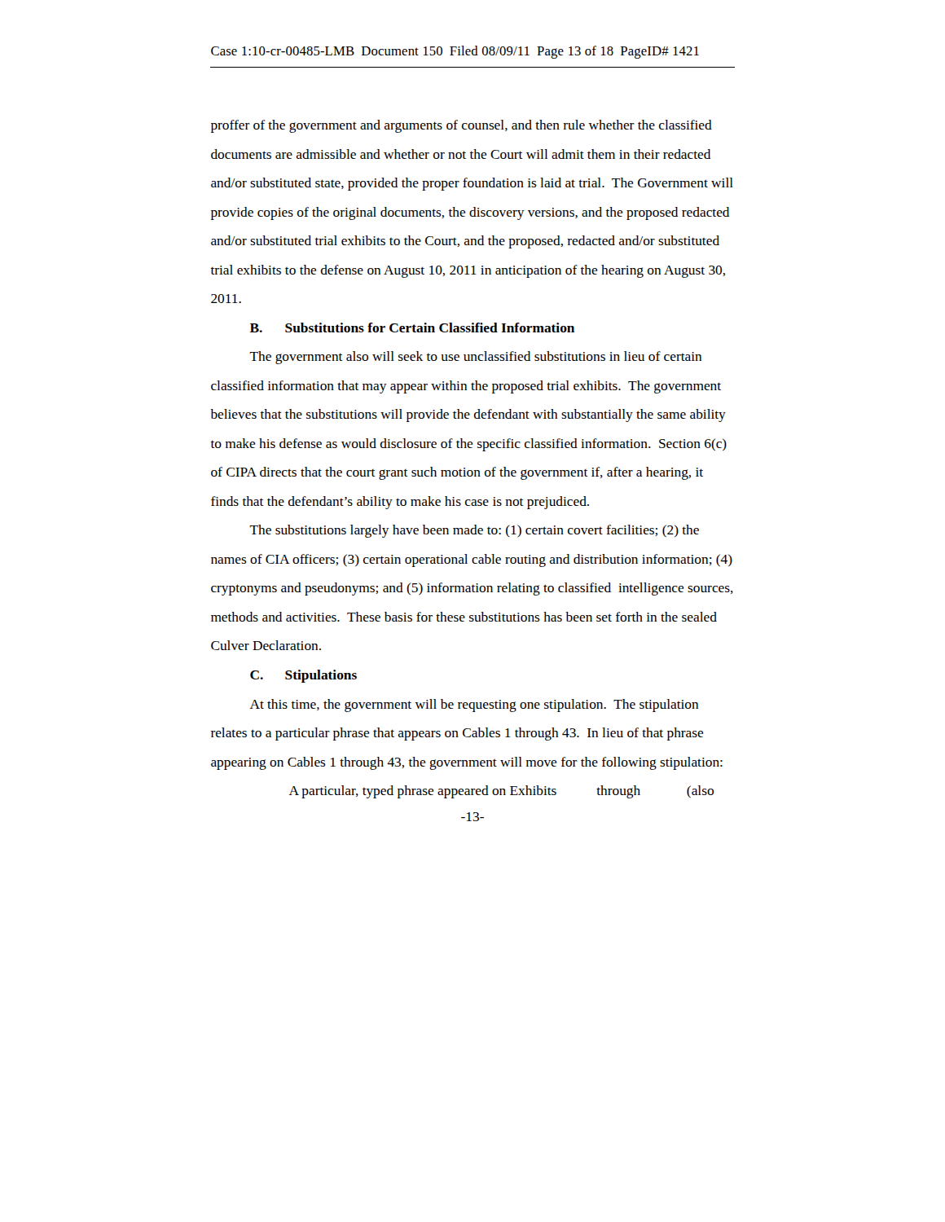Case 1:10-cr-00485-LMB Document 150 Filed 08/09/11 Page 13 of 18 PageID# 1421
proffer of the government and arguments of counsel, and then rule whether the classified documents are admissible and whether or not the Court will admit them in their redacted and/or substituted state, provided the proper foundation is laid at trial. The Government will provide copies of the original documents, the discovery versions, and the proposed redacted and/or substituted trial exhibits to the Court, and the proposed, redacted and/or substituted trial exhibits to the defense on August 10, 2011 in anticipation of the hearing on August 30, 2011.
B. Substitutions for Certain Classified Information
The government also will seek to use unclassified substitutions in lieu of certain classified information that may appear within the proposed trial exhibits. The government believes that the substitutions will provide the defendant with substantially the same ability to make his defense as would disclosure of the specific classified information. Section 6(c) of CIPA directs that the court grant such motion of the government if, after a hearing, it finds that the defendant’s ability to make his case is not prejudiced.
The substitutions largely have been made to: (1) certain covert facilities; (2) the names of CIA officers; (3) certain operational cable routing and distribution information; (4) cryptonyms and pseudonyms; and (5) information relating to classified intelligence sources, methods and activities. These basis for these substitutions has been set forth in the sealed Culver Declaration.
C. Stipulations
At this time, the government will be requesting one stipulation. The stipulation relates to a particular phrase that appears on Cables 1 through 43. In lieu of that phrase appearing on Cables 1 through 43, the government will move for the following stipulation:
A particular, typed phrase appeared on Exhibits through (also
-13-